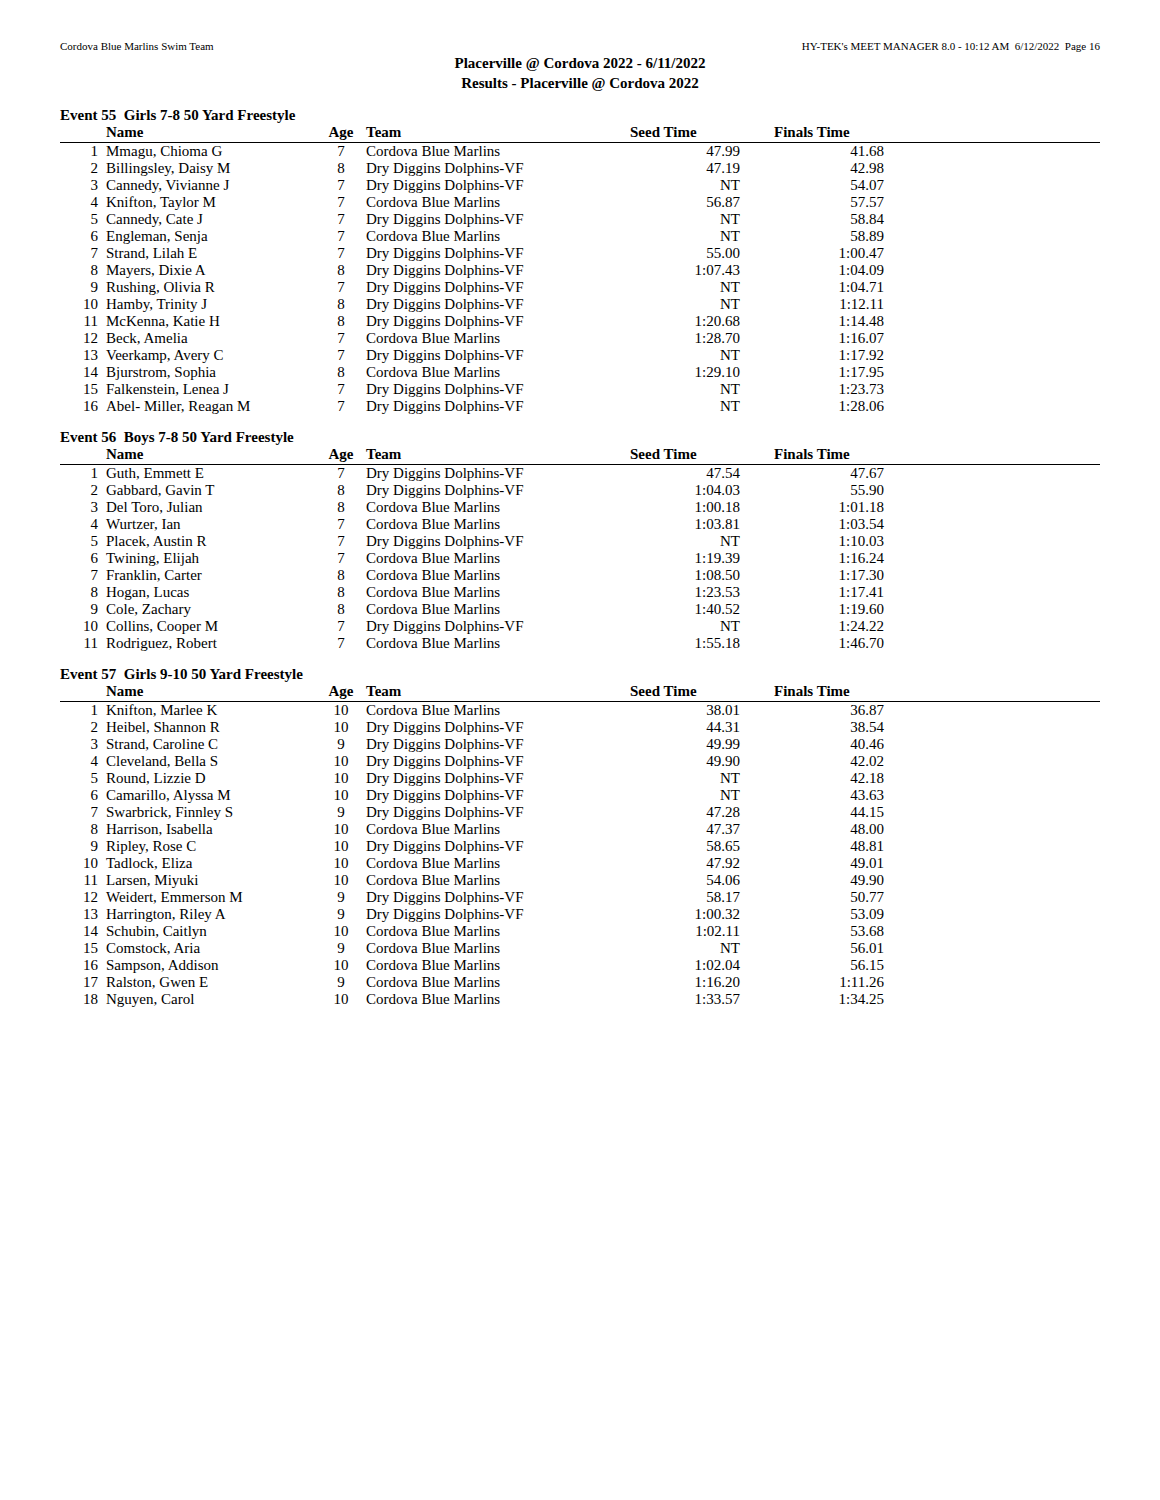Cordova Blue Marlins Swim Team HY-TEK's MEET MANAGER 8.0 - 10:12 AM 6/12/2022 Page 16
Placerville @ Cordova 2022 - 6/11/2022
Results - Placerville @ Cordova 2022
Event 55 Girls 7-8 50 Yard Freestyle
| | Name | Age | Team | Seed Time | Finals Time | |
| --- | --- | --- | --- | --- | --- | --- |
| 1 | Mmagu, Chioma G | 7 | Cordova Blue Marlins | 47.99 | 41.68 | |
| 2 | Billingsley, Daisy M | 8 | Dry Diggins Dolphins-VF | 47.19 | 42.98 | |
| 3 | Cannedy, Vivianne J | 7 | Dry Diggins Dolphins-VF | NT | 54.07 | |
| 4 | Knifton, Taylor M | 7 | Cordova Blue Marlins | 56.87 | 57.57 | |
| 5 | Cannedy, Cate J | 7 | Dry Diggins Dolphins-VF | NT | 58.84 | |
| 6 | Engleman, Senja | 7 | Cordova Blue Marlins | NT | 58.89 | |
| 7 | Strand, Lilah E | 7 | Dry Diggins Dolphins-VF | 55.00 | 1:00.47 | |
| 8 | Mayers, Dixie A | 8 | Dry Diggins Dolphins-VF | 1:07.43 | 1:04.09 | |
| 9 | Rushing, Olivia R | 7 | Dry Diggins Dolphins-VF | NT | 1:04.71 | |
| 10 | Hamby, Trinity J | 8 | Dry Diggins Dolphins-VF | NT | 1:12.11 | |
| 11 | McKenna, Katie H | 8 | Dry Diggins Dolphins-VF | 1:20.68 | 1:14.48 | |
| 12 | Beck, Amelia | 7 | Cordova Blue Marlins | 1:28.70 | 1:16.07 | |
| 13 | Veerkamp, Avery C | 7 | Dry Diggins Dolphins-VF | NT | 1:17.92 | |
| 14 | Bjurstrom, Sophia | 8 | Cordova Blue Marlins | 1:29.10 | 1:17.95 | |
| 15 | Falkenstein, Lenea J | 7 | Dry Diggins Dolphins-VF | NT | 1:23.73 | |
| 16 | Abel- Miller, Reagan M | 7 | Dry Diggins Dolphins-VF | NT | 1:28.06 | |
Event 56 Boys 7-8 50 Yard Freestyle
| | Name | Age | Team | Seed Time | Finals Time | |
| --- | --- | --- | --- | --- | --- | --- |
| 1 | Guth, Emmett E | 7 | Dry Diggins Dolphins-VF | 47.54 | 47.67 | |
| 2 | Gabbard, Gavin T | 8 | Dry Diggins Dolphins-VF | 1:04.03 | 55.90 | |
| 3 | Del Toro, Julian | 8 | Cordova Blue Marlins | 1:00.18 | 1:01.18 | |
| 4 | Wurtzer, Ian | 7 | Cordova Blue Marlins | 1:03.81 | 1:03.54 | |
| 5 | Placek, Austin R | 7 | Dry Diggins Dolphins-VF | NT | 1:10.03 | |
| 6 | Twining, Elijah | 7 | Cordova Blue Marlins | 1:19.39 | 1:16.24 | |
| 7 | Franklin, Carter | 8 | Cordova Blue Marlins | 1:08.50 | 1:17.30 | |
| 8 | Hogan, Lucas | 8 | Cordova Blue Marlins | 1:23.53 | 1:17.41 | |
| 9 | Cole, Zachary | 8 | Cordova Blue Marlins | 1:40.52 | 1:19.60 | |
| 10 | Collins, Cooper M | 7 | Dry Diggins Dolphins-VF | NT | 1:24.22 | |
| 11 | Rodriguez, Robert | 7 | Cordova Blue Marlins | 1:55.18 | 1:46.70 | |
Event 57 Girls 9-10 50 Yard Freestyle
| | Name | Age | Team | Seed Time | Finals Time | |
| --- | --- | --- | --- | --- | --- | --- |
| 1 | Knifton, Marlee K | 10 | Cordova Blue Marlins | 38.01 | 36.87 | |
| 2 | Heibel, Shannon R | 10 | Dry Diggins Dolphins-VF | 44.31 | 38.54 | |
| 3 | Strand, Caroline C | 9 | Dry Diggins Dolphins-VF | 49.99 | 40.46 | |
| 4 | Cleveland, Bella S | 10 | Dry Diggins Dolphins-VF | 49.90 | 42.02 | |
| 5 | Round, Lizzie D | 10 | Dry Diggins Dolphins-VF | NT | 42.18 | |
| 6 | Camarillo, Alyssa M | 10 | Dry Diggins Dolphins-VF | NT | 43.63 | |
| 7 | Swarbrick, Finnley S | 9 | Dry Diggins Dolphins-VF | 47.28 | 44.15 | |
| 8 | Harrison, Isabella | 10 | Cordova Blue Marlins | 47.37 | 48.00 | |
| 9 | Ripley, Rose C | 10 | Dry Diggins Dolphins-VF | 58.65 | 48.81 | |
| 10 | Tadlock, Eliza | 10 | Cordova Blue Marlins | 47.92 | 49.01 | |
| 11 | Larsen, Miyuki | 10 | Cordova Blue Marlins | 54.06 | 49.90 | |
| 12 | Weidert, Emmerson M | 9 | Dry Diggins Dolphins-VF | 58.17 | 50.77 | |
| 13 | Harrington, Riley A | 9 | Dry Diggins Dolphins-VF | 1:00.32 | 53.09 | |
| 14 | Schubin, Caitlyn | 10 | Cordova Blue Marlins | 1:02.11 | 53.68 | |
| 15 | Comstock, Aria | 9 | Cordova Blue Marlins | NT | 56.01 | |
| 16 | Sampson, Addison | 10 | Cordova Blue Marlins | 1:02.04 | 56.15 | |
| 17 | Ralston, Gwen E | 9 | Cordova Blue Marlins | 1:16.20 | 1:11.26 | |
| 18 | Nguyen, Carol | 10 | Cordova Blue Marlins | 1:33.57 | 1:34.25 | |